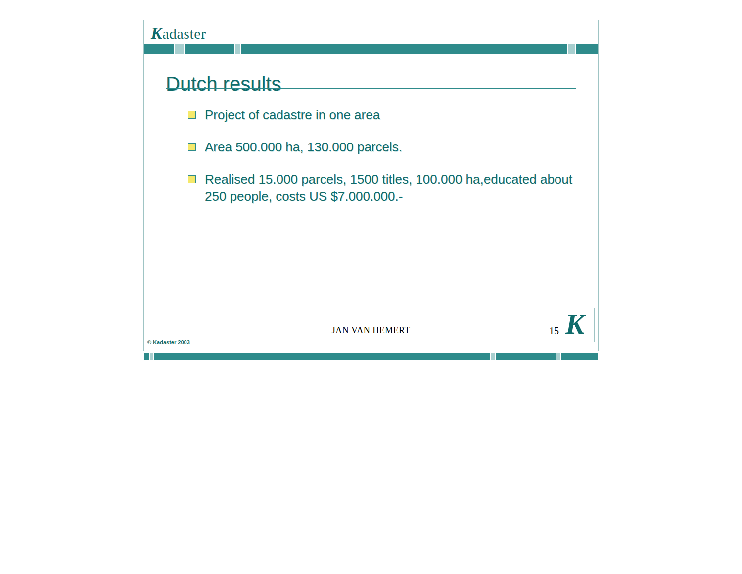Kadaster
Dutch results
Project of cadastre in one area
Area 500.000 ha, 130.000 parcels.
Realised 15.000 parcels, 1500 titles, 100.000 ha,educated about 250 people, costs US $7.000.000.-
JAN VAN HEMERT
15
© Kadaster 2003
K